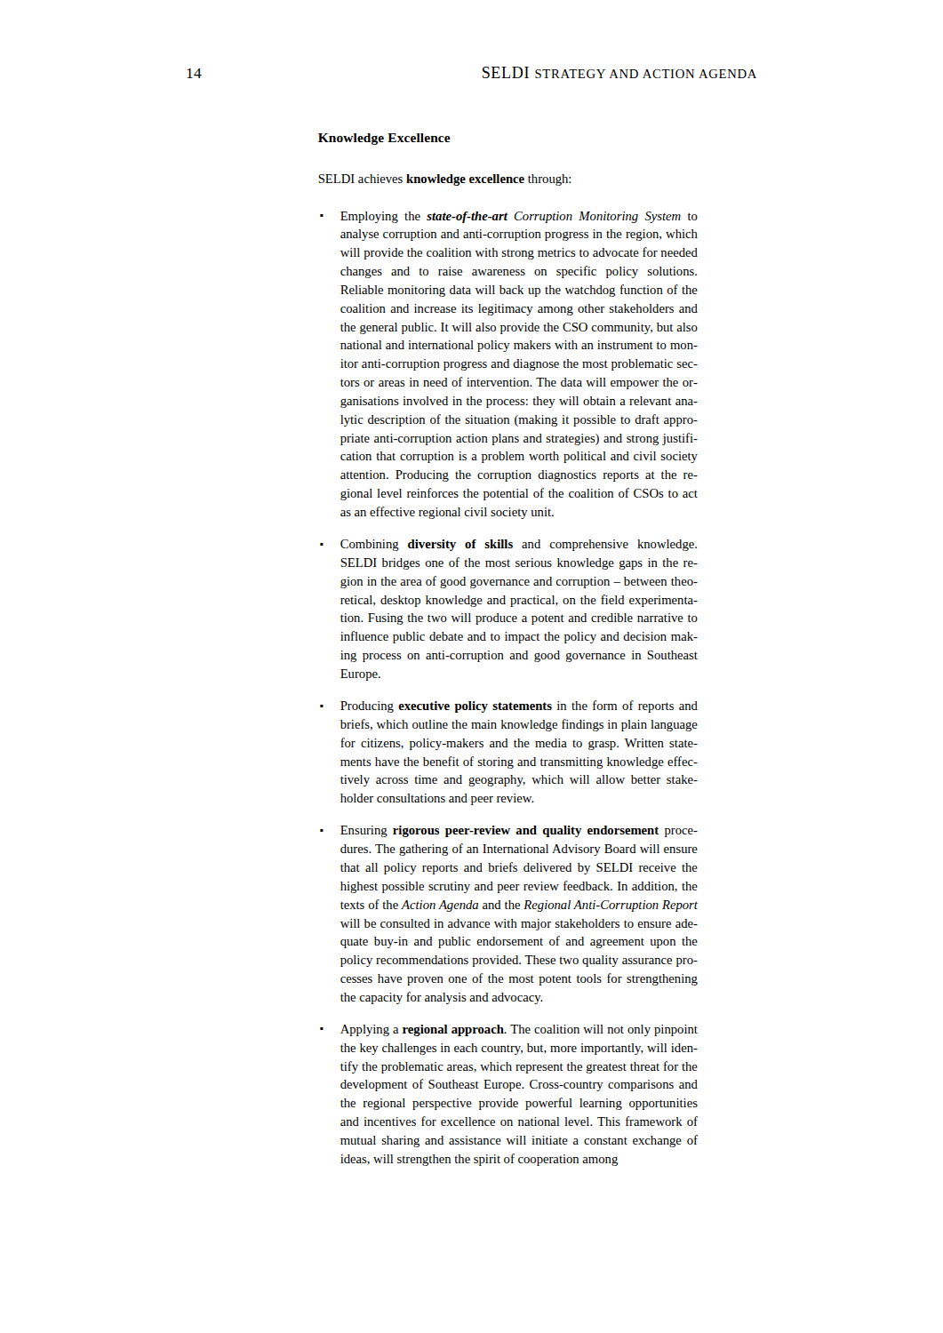14
SELDI STRATEGY AND ACTION AGENDA
Knowledge Excellence
SELDI achieves knowledge excellence through:
Employing the state-of-the-art Corruption Monitoring System to analyse corruption and anti-corruption progress in the region, which will provide the coalition with strong metrics to advocate for needed changes and to raise awareness on specific policy solutions. Reliable monitoring data will back up the watchdog function of the coalition and increase its legitimacy among other stakeholders and the general public. It will also provide the CSO community, but also national and international policy makers with an instrument to monitor anti-corruption progress and diagnose the most problematic sectors or areas in need of intervention. The data will empower the organisations involved in the process: they will obtain a relevant analytic description of the situation (making it possible to draft appropriate anti-corruption action plans and strategies) and strong justification that corruption is a problem worth political and civil society attention. Producing the corruption diagnostics reports at the regional level reinforces the potential of the coalition of CSOs to act as an effective regional civil society unit.
Combining diversity of skills and comprehensive knowledge. SELDI bridges one of the most serious knowledge gaps in the region in the area of good governance and corruption – between theoretical, desktop knowledge and practical, on the field experimentation. Fusing the two will produce a potent and credible narrative to influence public debate and to impact the policy and decision making process on anti-corruption and good governance in Southeast Europe.
Producing executive policy statements in the form of reports and briefs, which outline the main knowledge findings in plain language for citizens, policy-makers and the media to grasp. Written statements have the benefit of storing and transmitting knowledge effectively across time and geography, which will allow better stakeholder consultations and peer review.
Ensuring rigorous peer-review and quality endorsement procedures. The gathering of an International Advisory Board will ensure that all policy reports and briefs delivered by SELDI receive the highest possible scrutiny and peer review feedback. In addition, the texts of the Action Agenda and the Regional Anti-Corruption Report will be consulted in advance with major stakeholders to ensure adequate buy-in and public endorsement of and agreement upon the policy recommendations provided. These two quality assurance processes have proven one of the most potent tools for strengthening the capacity for analysis and advocacy.
Applying a regional approach. The coalition will not only pinpoint the key challenges in each country, but, more importantly, will identify the problematic areas, which represent the greatest threat for the development of Southeast Europe. Cross-country comparisons and the regional perspective provide powerful learning opportunities and incentives for excellence on national level. This framework of mutual sharing and assistance will initiate a constant exchange of ideas, will strengthen the spirit of cooperation among